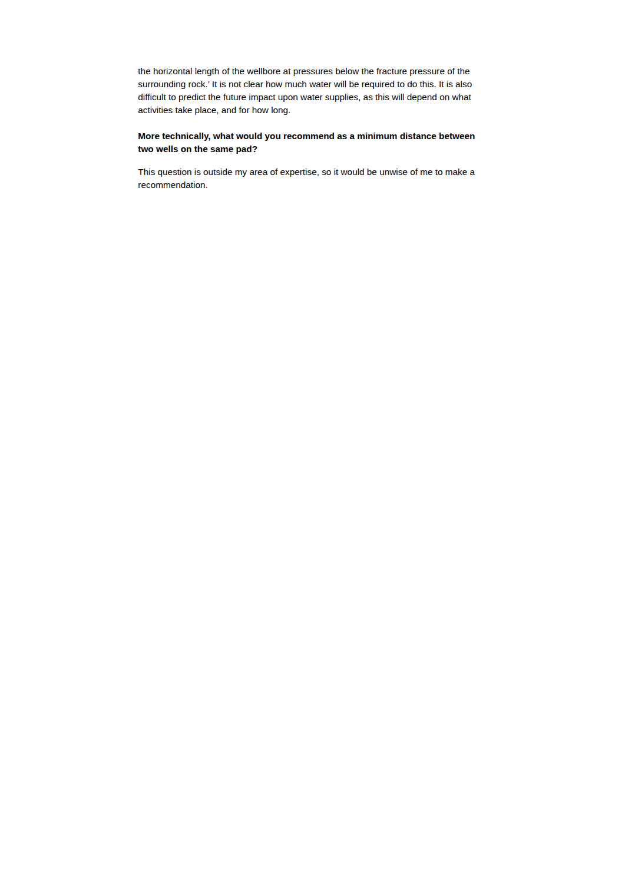the horizontal length of the wellbore at pressures below the fracture pressure of the surrounding rock.’ It is not clear how much water will be required to do this. It is also difficult to predict the future impact upon water supplies, as this will depend on what activities take place, and for how long.
More technically, what would you recommend as a minimum distance between two wells on the same pad?
This question is outside my area of expertise, so it would be unwise of me to make a recommendation.